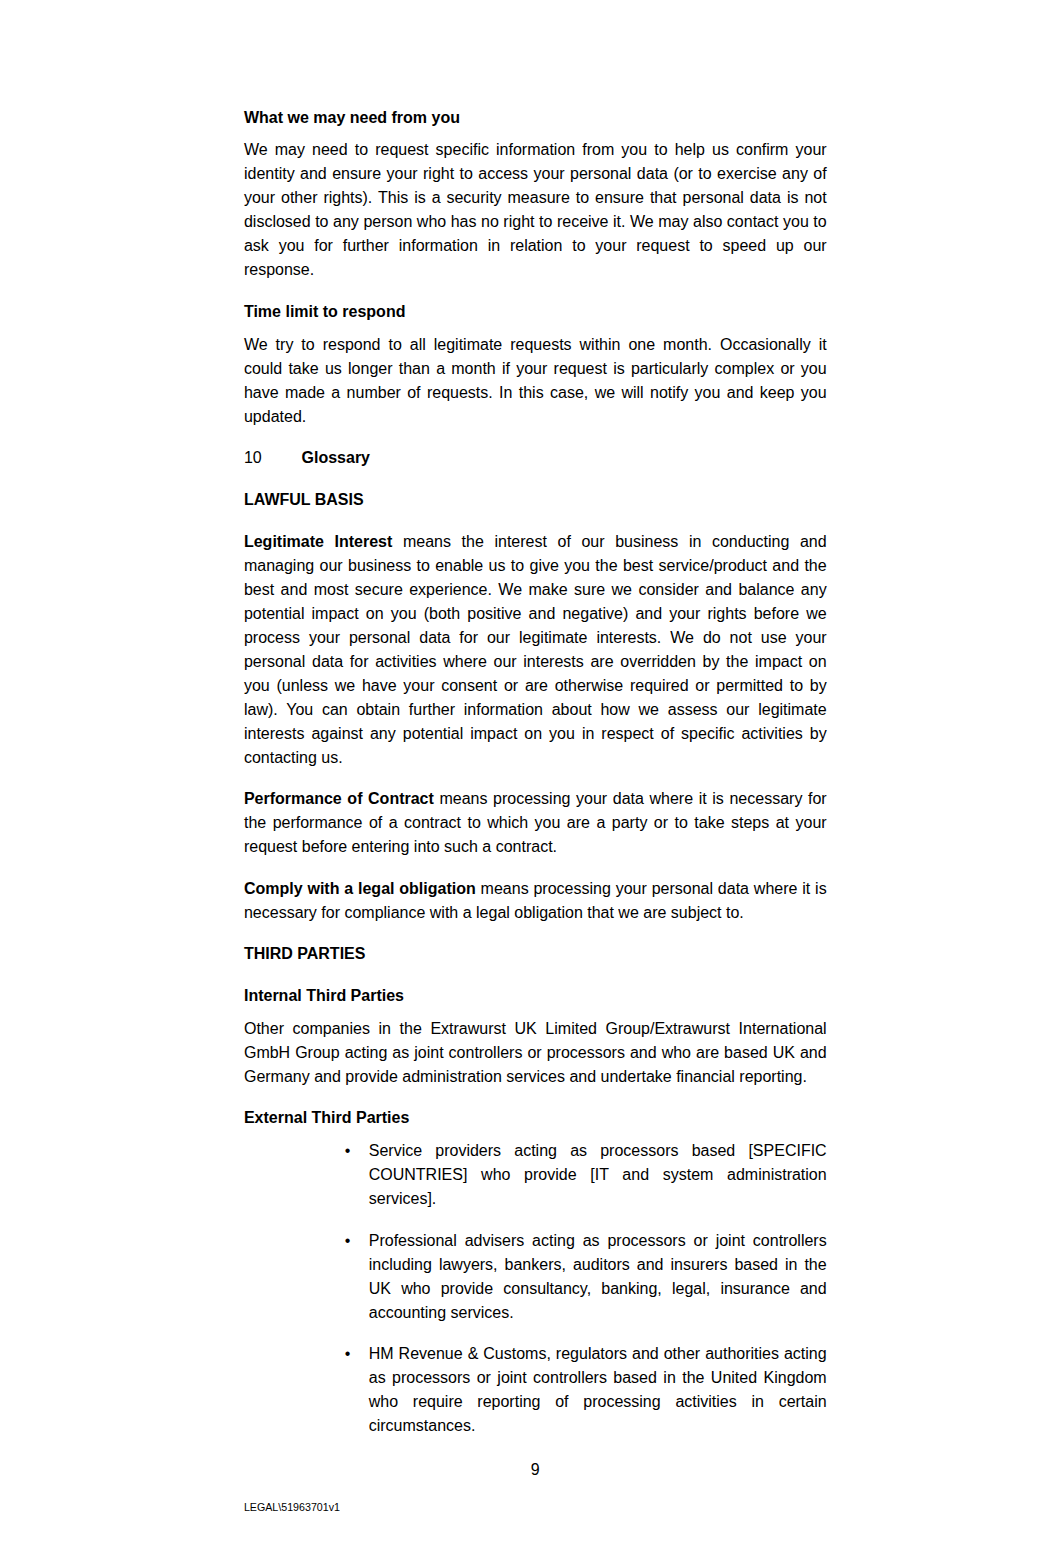What we may need from you
We may need to request specific information from you to help us confirm your identity and ensure your right to access your personal data (or to exercise any of your other rights). This is a security measure to ensure that personal data is not disclosed to any person who has no right to receive it. We may also contact you to ask you for further information in relation to your request to speed up our response.
Time limit to respond
We try to respond to all legitimate requests within one month. Occasionally it could take us longer than a month if your request is particularly complex or you have made a number of requests. In this case, we will notify you and keep you updated.
10 Glossary
LAWFUL BASIS
Legitimate Interest means the interest of our business in conducting and managing our business to enable us to give you the best service/product and the best and most secure experience. We make sure we consider and balance any potential impact on you (both positive and negative) and your rights before we process your personal data for our legitimate interests. We do not use your personal data for activities where our interests are overridden by the impact on you (unless we have your consent or are otherwise required or permitted to by law). You can obtain further information about how we assess our legitimate interests against any potential impact on you in respect of specific activities by contacting us.
Performance of Contract means processing your data where it is necessary for the performance of a contract to which you are a party or to take steps at your request before entering into such a contract.
Comply with a legal obligation means processing your personal data where it is necessary for compliance with a legal obligation that we are subject to.
THIRD PARTIES
Internal Third Parties
Other companies in the Extrawurst UK Limited Group/Extrawurst International GmbH Group acting as joint controllers or processors and who are based UK and Germany and provide administration services and undertake financial reporting.
External Third Parties
•Service providers acting as processors based [SPECIFIC COUNTRIES] who provide [IT and system administration services].
•Professional advisers acting as processors or joint controllers including lawyers, bankers, auditors and insurers based in the UK who provide consultancy, banking, legal, insurance and accounting services.
•HM Revenue & Customs, regulators and other authorities acting as processors or joint controllers based in the United Kingdom who require reporting of processing activities in certain circumstances.
9
LEGAL\51963701v1